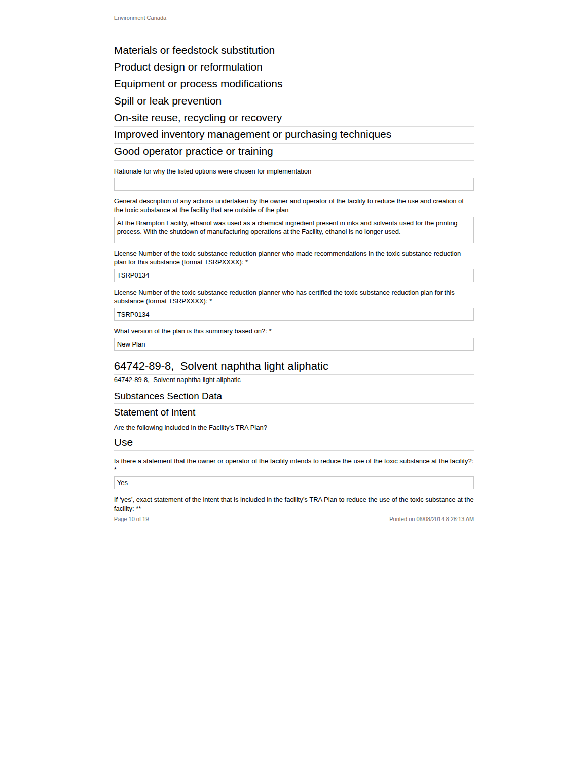Environment Canada
Materials or feedstock substitution
Product design or reformulation
Equipment or process modifications
Spill or leak prevention
On-site reuse, recycling or recovery
Improved inventory management or purchasing techniques
Good operator practice or training
Rationale for why the listed options were chosen for implementation
General description of any actions undertaken by the owner and operator of the facility to reduce the use and creation of the toxic substance at the facility that are outside of the plan
At the Brampton Facility, ethanol was used as a chemical ingredient present in inks and solvents used for the printing process. With the shutdown of manufacturing operations at the Facility, ethanol is no longer used.
License Number of the toxic substance reduction planner who made recommendations in the toxic substance reduction plan for this substance (format TSRPXXXX): *
TSRP0134
License Number of the toxic substance reduction planner who has certified the toxic substance reduction plan for this substance (format TSRPXXXX): *
TSRP0134
What version of the plan is this summary based on?: *
New Plan
64742-89-8, Solvent naphtha light aliphatic
64742-89-8, Solvent naphtha light aliphatic
Substances Section Data
Statement of Intent
Are the following included in the Facility's TRA Plan?
Use
Is there a statement that the owner or operator of the facility intends to reduce the use of the toxic substance at the facility?: *
Yes
If ‘yes’, exact statement of the intent that is included in the facility’s TRA Plan to reduce the use of the toxic substance at the facility: **
Page 10 of 19 Printed on 06/08/2014 8:28:13 AM